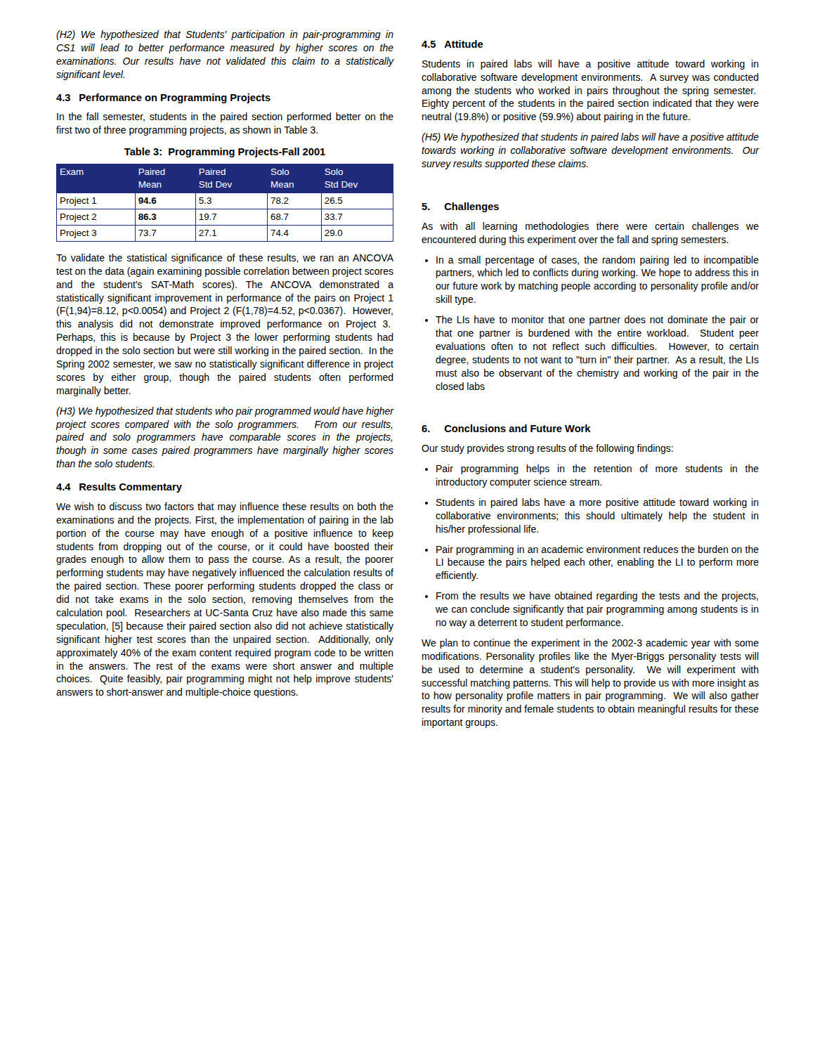(H2) We hypothesized that Students' participation in pair-programming in CS1 will lead to better performance measured by higher scores on the examinations. Our results have not validated this claim to a statistically significant level.
4.3 Performance on Programming Projects
In the fall semester, students in the paired section performed better on the first two of three programming projects, as shown in Table 3.
Table 3: Programming Projects-Fall 2001
| Exam | Paired Mean | Paired Std Dev | Solo Mean | Solo Std Dev |
| --- | --- | --- | --- | --- |
| Project 1 | 94.6 | 5.3 | 78.2 | 26.5 |
| Project 2 | 86.3 | 19.7 | 68.7 | 33.7 |
| Project 3 | 73.7 | 27.1 | 74.4 | 29.0 |
To validate the statistical significance of these results, we ran an ANCOVA test on the data (again examining possible correlation between project scores and the student's SAT-Math scores). The ANCOVA demonstrated a statistically significant improvement in performance of the pairs on Project 1 (F(1,94)=8.12, p<0.0054) and Project 2 (F(1,78)=4.52, p<0.0367). However, this analysis did not demonstrate improved performance on Project 3. Perhaps, this is because by Project 3 the lower performing students had dropped in the solo section but were still working in the paired section. In the Spring 2002 semester, we saw no statistically significant difference in project scores by either group, though the paired students often performed marginally better.
(H3) We hypothesized that students who pair programmed would have higher project scores compared with the solo programmers. From our results, paired and solo programmers have comparable scores in the projects, though in some cases paired programmers have marginally higher scores than the solo students.
4.4 Results Commentary
We wish to discuss two factors that may influence these results on both the examinations and the projects. First, the implementation of pairing in the lab portion of the course may have enough of a positive influence to keep students from dropping out of the course, or it could have boosted their grades enough to allow them to pass the course. As a result, the poorer performing students may have negatively influenced the calculation results of the paired section. These poorer performing students dropped the class or did not take exams in the solo section, removing themselves from the calculation pool. Researchers at UC-Santa Cruz have also made this same speculation, [5] because their paired section also did not achieve statistically significant higher test scores than the unpaired section. Additionally, only approximately 40% of the exam content required program code to be written in the answers. The rest of the exams were short answer and multiple choices. Quite feasibly, pair programming might not help improve students' answers to short-answer and multiple-choice questions.
4.5 Attitude
Students in paired labs will have a positive attitude toward working in collaborative software development environments. A survey was conducted among the students who worked in pairs throughout the spring semester. Eighty percent of the students in the paired section indicated that they were neutral (19.8%) or positive (59.9%) about pairing in the future.
(H5) We hypothesized that students in paired labs will have a positive attitude towards working in collaborative software development environments. Our survey results supported these claims.
5. Challenges
As with all learning methodologies there were certain challenges we encountered during this experiment over the fall and spring semesters.
In a small percentage of cases, the random pairing led to incompatible partners, which led to conflicts during working. We hope to address this in our future work by matching people according to personality profile and/or skill type.
The LIs have to monitor that one partner does not dominate the pair or that one partner is burdened with the entire workload. Student peer evaluations often to not reflect such difficulties. However, to certain degree, students to not want to "turn in" their partner. As a result, the LIs must also be observant of the chemistry and working of the pair in the closed labs
6. Conclusions and Future Work
Our study provides strong results of the following findings:
Pair programming helps in the retention of more students in the introductory computer science stream.
Students in paired labs have a more positive attitude toward working in collaborative environments; this should ultimately help the student in his/her professional life.
Pair programming in an academic environment reduces the burden on the LI because the pairs helped each other, enabling the LI to perform more efficiently.
From the results we have obtained regarding the tests and the projects, we can conclude significantly that pair programming among students is in no way a deterrent to student performance.
We plan to continue the experiment in the 2002-3 academic year with some modifications. Personality profiles like the Myer-Briggs personality tests will be used to determine a student's personality. We will experiment with successful matching patterns. This will help to provide us with more insight as to how personality profile matters in pair programming. We will also gather results for minority and female students to obtain meaningful results for these important groups.